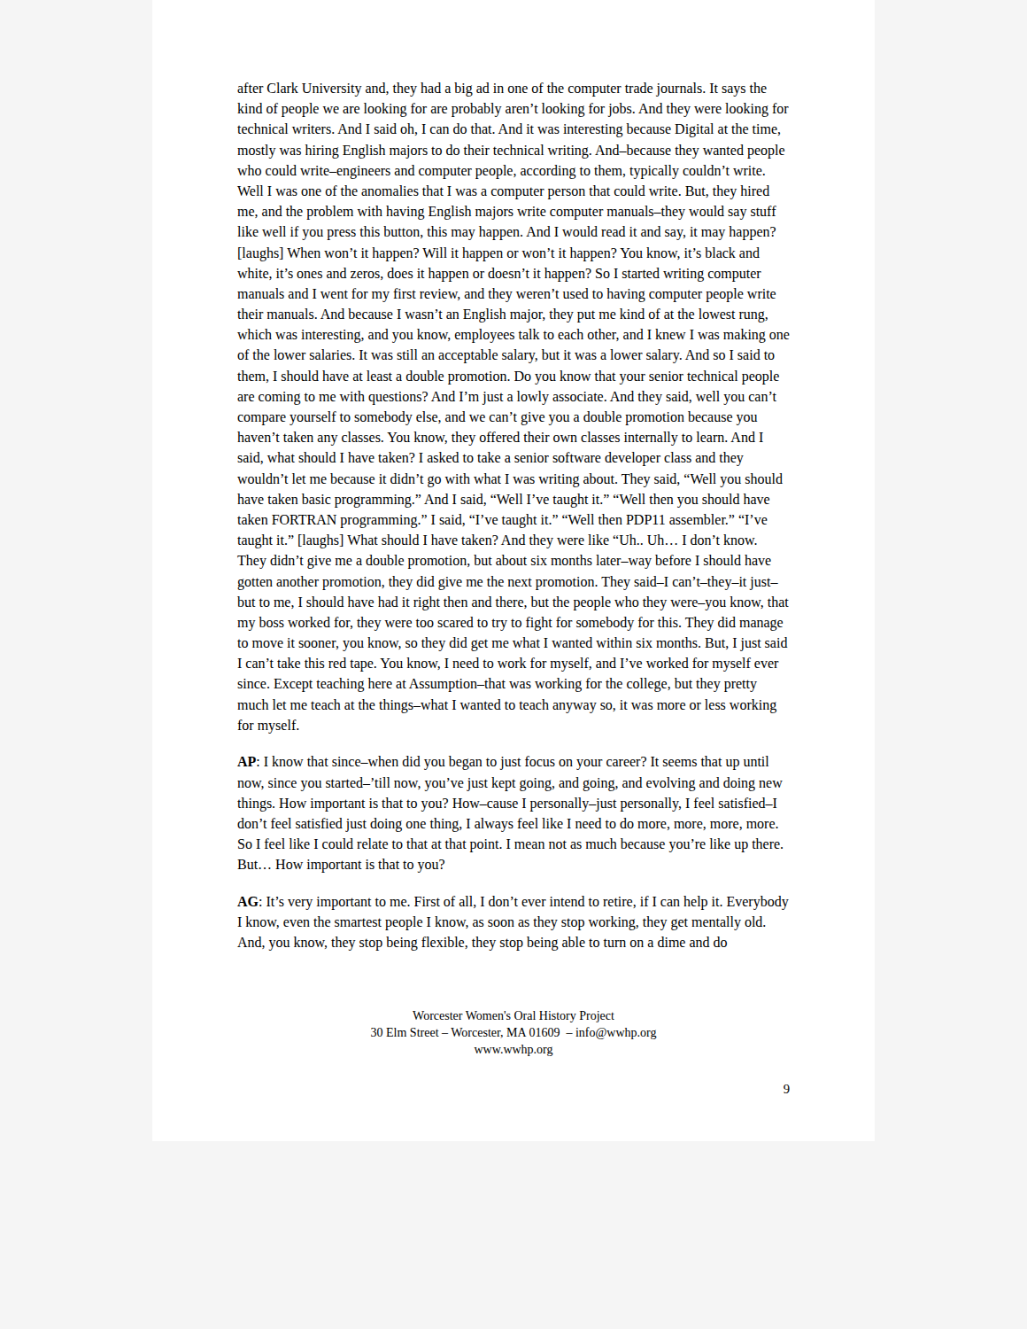after Clark University and, they had a big ad in one of the computer trade journals. It says the kind of people we are looking for are probably aren’t looking for jobs. And they were looking for technical writers. And I said oh, I can do that. And it was interesting because Digital at the time, mostly was hiring English majors to do their technical writing. And–because they wanted people who could write–engineers and computer people, according to them, typically couldn’t write. Well I was one of the anomalies that I was a computer person that could write. But, they hired me, and the problem with having English majors write computer manuals–they would say stuff like well if you press this button, this may happen. And I would read it and say, it may happen? [laughs] When won’t it happen? Will it happen or won’t it happen? You know, it’s black and white, it’s ones and zeros, does it happen or doesn’t it happen? So I started writing computer manuals and I went for my first review, and they weren’t used to having computer people write their manuals. And because I wasn’t an English major, they put me kind of at the lowest rung, which was interesting, and you know, employees talk to each other, and I knew I was making one of the lower salaries. It was still an acceptable salary, but it was a lower salary. And so I said to them, I should have at least a double promotion. Do you know that your senior technical people are coming to me with questions? And I’m just a lowly associate. And they said, well you can’t compare yourself to somebody else, and we can’t give you a double promotion because you haven’t taken any classes. You know, they offered their own classes internally to learn. And I said, what should I have taken? I asked to take a senior software developer class and they wouldn’t let me because it didn’t go with what I was writing about. They said, “Well you should have taken basic programming.” And I said, “Well I’ve taught it.” “Well then you should have taken FORTRAN programming.” I said, “I’ve taught it.” “Well then PDP11 assembler.” “I’ve taught it.” [laughs] What should I have taken? And they were like “Uh.. Uh… I don’t know. They didn’t give me a double promotion, but about six months later–way before I should have gotten another promotion, they did give me the next promotion. They said–I can’t–they–it just–but to me, I should have had it right then and there, but the people who they were–you know, that my boss worked for, they were too scared to try to fight for somebody for this. They did manage to move it sooner, you know, so they did get me what I wanted within six months. But, I just said I can’t take this red tape. You know, I need to work for myself, and I’ve worked for myself ever since. Except teaching here at Assumption–that was working for the college, but they pretty much let me teach at the things–what I wanted to teach anyway so, it was more or less working for myself.
AP: I know that since–when did you began to just focus on your career? It seems that up until now, since you started–’till now, you’ve just kept going, and going, and evolving and doing new things. How important is that to you? How–cause I personally–just personally, I feel satisfied–I don’t feel satisfied just doing one thing, I always feel like I need to do more, more, more, more. So I feel like I could relate to that at that point. I mean not as much because you’re like up there. But… How important is that to you?
AG: It’s very important to me. First of all, I don’t ever intend to retire, if I can help it. Everybody I know, even the smartest people I know, as soon as they stop working, they get mentally old. And, you know, they stop being flexible, they stop being able to turn on a dime and do
Worcester Women's Oral History Project
30 Elm Street – Worcester, MA 01609 – info@wwhp.org
www.wwhp.org
9